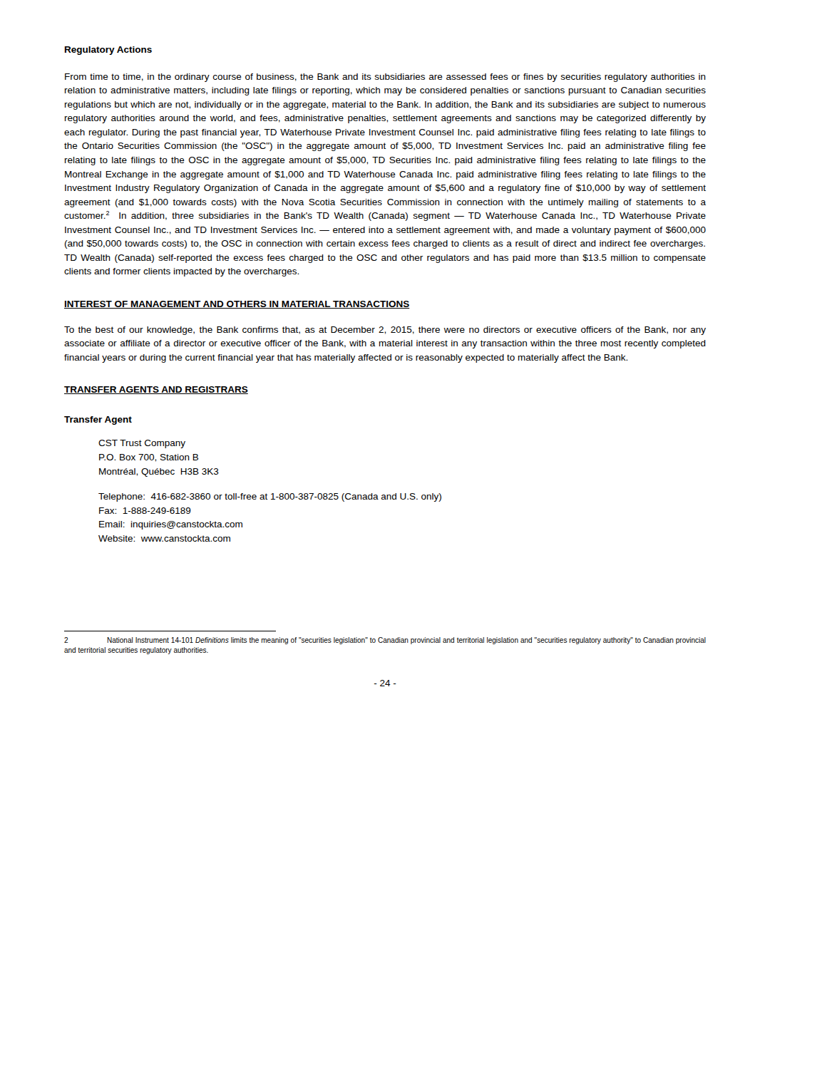Regulatory Actions
From time to time, in the ordinary course of business, the Bank and its subsidiaries are assessed fees or fines by securities regulatory authorities in relation to administrative matters, including late filings or reporting, which may be considered penalties or sanctions pursuant to Canadian securities regulations but which are not, individually or in the aggregate, material to the Bank. In addition, the Bank and its subsidiaries are subject to numerous regulatory authorities around the world, and fees, administrative penalties, settlement agreements and sanctions may be categorized differently by each regulator. During the past financial year, TD Waterhouse Private Investment Counsel Inc. paid administrative filing fees relating to late filings to the Ontario Securities Commission (the "OSC") in the aggregate amount of $5,000, TD Investment Services Inc. paid an administrative filing fee relating to late filings to the OSC in the aggregate amount of $5,000, TD Securities Inc. paid administrative filing fees relating to late filings to the Montreal Exchange in the aggregate amount of $1,000 and TD Waterhouse Canada Inc. paid administrative filing fees relating to late filings to the Investment Industry Regulatory Organization of Canada in the aggregate amount of $5,600 and a regulatory fine of $10,000 by way of settlement agreement (and $1,000 towards costs) with the Nova Scotia Securities Commission in connection with the untimely mailing of statements to a customer.2 In addition, three subsidiaries in the Bank's TD Wealth (Canada) segment — TD Waterhouse Canada Inc., TD Waterhouse Private Investment Counsel Inc., and TD Investment Services Inc. — entered into a settlement agreement with, and made a voluntary payment of $600,000 (and $50,000 towards costs) to, the OSC in connection with certain excess fees charged to clients as a result of direct and indirect fee overcharges. TD Wealth (Canada) self-reported the excess fees charged to the OSC and other regulators and has paid more than $13.5 million to compensate clients and former clients impacted by the overcharges.
INTEREST OF MANAGEMENT AND OTHERS IN MATERIAL TRANSACTIONS
To the best of our knowledge, the Bank confirms that, as at December 2, 2015, there were no directors or executive officers of the Bank, nor any associate or affiliate of a director or executive officer of the Bank, with a material interest in any transaction within the three most recently completed financial years or during the current financial year that has materially affected or is reasonably expected to materially affect the Bank.
TRANSFER AGENTS AND REGISTRARS
Transfer Agent
CST Trust Company
P.O. Box 700, Station B
Montréal, Québec H3B 3K3
Telephone: 416-682-3860 or toll-free at 1-800-387-0825 (Canada and U.S. only)
Fax: 1-888-249-6189
Email: inquiries@canstockta.com
Website: www.canstockta.com
2 National Instrument 14-101 Definitions limits the meaning of "securities legislation" to Canadian provincial and territorial legislation and "securities regulatory authority" to Canadian provincial and territorial securities regulatory authorities.
- 24 -